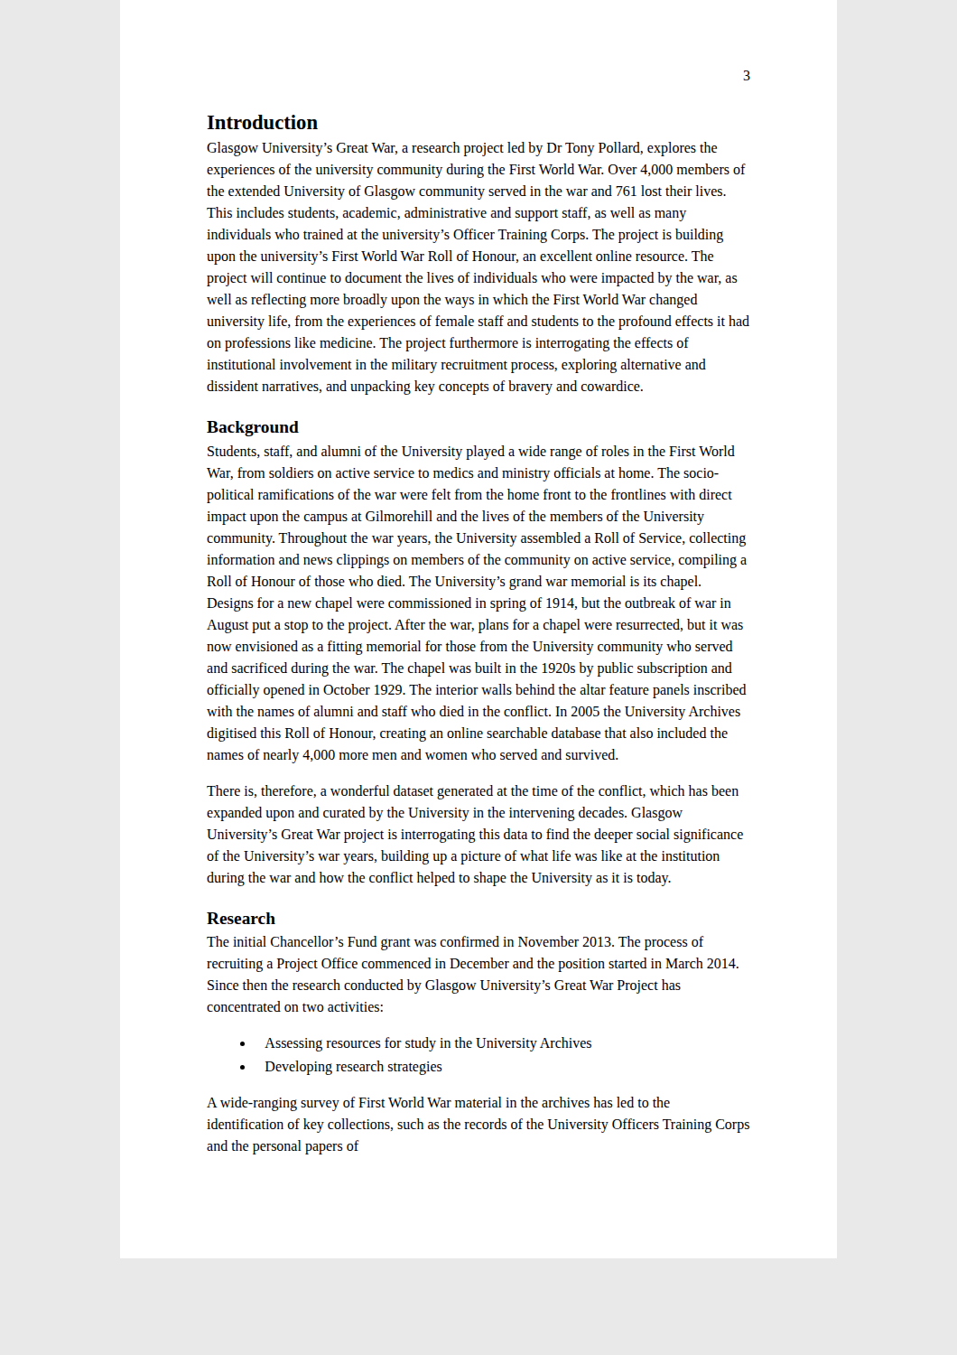3
Introduction
Glasgow University’s Great War, a research project led by Dr Tony Pollard, explores the experiences of the university community during the First World War. Over 4,000 members of the extended University of Glasgow community served in the war and 761 lost their lives. This includes students, academic, administrative and support staff, as well as many individuals who trained at the university’s Officer Training Corps. The project is building upon the university’s First World War Roll of Honour, an excellent online resource. The project will continue to document the lives of individuals who were impacted by the war, as well as reflecting more broadly upon the ways in which the First World War changed university life, from the experiences of female staff and students to the profound effects it had on professions like medicine. The project furthermore is interrogating the effects of institutional involvement in the military recruitment process, exploring alternative and dissident narratives, and unpacking key concepts of bravery and cowardice.
Background
Students, staff, and alumni of the University played a wide range of roles in the First World War, from soldiers on active service to medics and ministry officials at home. The socio-political ramifications of the war were felt from the home front to the frontlines with direct impact upon the campus at Gilmorehill and the lives of the members of the University community. Throughout the war years, the University assembled a Roll of Service, collecting information and news clippings on members of the community on active service, compiling a Roll of Honour of those who died. The University’s grand war memorial is its chapel. Designs for a new chapel were commissioned in spring of 1914, but the outbreak of war in August put a stop to the project. After the war, plans for a chapel were resurrected, but it was now envisioned as a fitting memorial for those from the University community who served and sacrificed during the war. The chapel was built in the 1920s by public subscription and officially opened in October 1929. The interior walls behind the altar feature panels inscribed with the names of alumni and staff who died in the conflict. In 2005 the University Archives digitised this Roll of Honour, creating an online searchable database that also included the names of nearly 4,000 more men and women who served and survived.
There is, therefore, a wonderful dataset generated at the time of the conflict, which has been expanded upon and curated by the University in the intervening decades. Glasgow University’s Great War project is interrogating this data to find the deeper social significance of the University’s war years, building up a picture of what life was like at the institution during the war and how the conflict helped to shape the University as it is today.
Research
The initial Chancellor’s Fund grant was confirmed in November 2013. The process of recruiting a Project Office commenced in December and the position started in March 2014. Since then the research conducted by Glasgow University’s Great War Project has concentrated on two activities:
Assessing resources for study in the University Archives
Developing research strategies
A wide-ranging survey of First World War material in the archives has led to the identification of key collections, such as the records of the University Officers Training Corps and the personal papers of